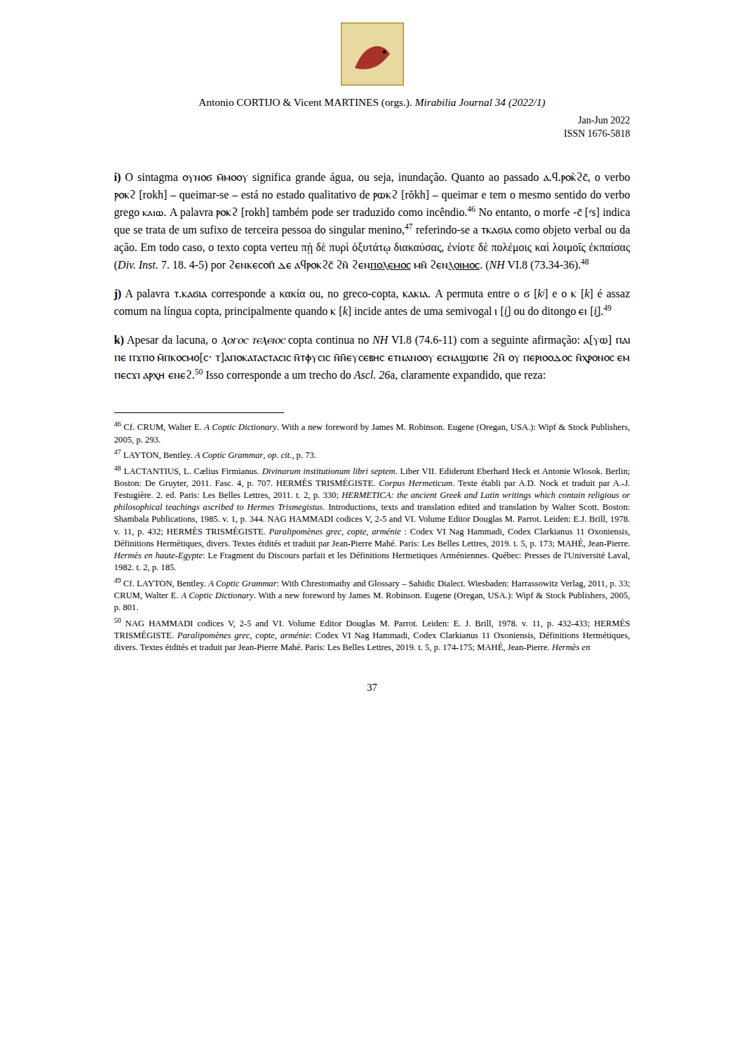Antonio CORTIJO & Vicent MARTINES (orgs.). Mirabilia Journal 34 (2022/1)
Jan-Jun 2022
ISSN 1676-5818
i) O sintagma ⲟⲩⲛⲟϭ ⲙ̄ⲙⲟⲟⲩ significa grande água, ou seja, inundação. Quanto ao passado ⲁ.ϥ.ⲣⲟⲕ̀ϩⲥ̄, o verbo ⲣⲟⲕϩ [rokh] – queimar-se – está no estado qualitativo de ⲣⲱⲕϩ [rōkh] – queimar e tem o mesmo sentido do verbo grego ⲕⲁⲓⲱ. A palavra ⲣⲟⲕϩ [rokh] também pode ser traduzido como incêndio.46 No entanto, o morfe -ⲥ̄ [ᵉs] indica que se trata de um sufixo de terceira pessoa do singular menino,47 referindo-se a ⲧⲕⲁϭⲓⲁ como objeto verbal ou da ação. Em todo caso, o texto copta verteu πῂ δὲ πυρὶ ὀξυτάτῳ διακαύσας, ἐνίοτε δὲ πολέμοις καὶ λοιμοῖς ἐκπαίσας (Div. Inst. 7. 18. 4-5) por ϩⲉⲛⲕⲉⲥⲟⲡ̄ ⲇⲉ ⲁϥⲣⲟⲕϩⲥ̄ ϩⲛ̄ ϩⲉⲛⲡⲟⲗⲉⲙⲟⲥ ⲙⲛ̄ ϩⲉⲛⲗⲟⲓⲙⲟⲥ. (NH VI.8 (73.34-36).48
j) A palavra ⲧ.ⲕⲁϭⲓⲁ corresponde a κακία ou, no greco-copta, ⲕⲁⲕⲓⲁ. A permuta entre o ϭ [kʲ] e o ⲕ [k] é assaz comum na língua copta, principalmente quando ⲕ [k] incide antes de uma semivogal ⲓ [i̯] ou do ditongo ⲉⲓ [i̯].49
k) Apesar da lacuna, o ⲗⲟⲅⲟⲥ ⲧⲉⲗⲉⲓⲟⲥ copta continua no NH VI.8 (74.6-11) com a seguinte afirmação: ⲁ[ⲩⲱ] ⲡⲁⲓ ⲡⲉ ⲡϫⲡⲟ ⲙ̄ⲡⲕⲟⲥⲙⲟ[ⲥ· ⲧ]ⲁⲡⲟⲕⲁⲧⲁⲥⲧⲁⲥⲓⲥ ⲛ̄ⲧⲫⲩⲥⲓⲥ ⲛ̄ⲛ̄ⲉⲩⲥⲉⲃⲏⲥ ⲉⲧⲛⲁⲛⲟⲟⲩ ⲉⲥⲛⲁϣⲱⲡⲉ ϩⲛ̄ ⲟⲩ ⲡⲉⲣⲓⲟⲟⲇⲟⲥ ⲛ̄ⲭⲣⲟⲛⲟⲥ ⲉⲙ ⲡⲉⲥϫⲓ ⲁⲣⲭⲏ ⲉⲛⲉϩ.50 Isso corresponde a um trecho do Ascl. 26a, claramente expandido, que reza:
46 Cf. CRUM, Walter E. A Coptic Dictionary. With a new foreword by James M. Robinson. Eugene (Oregan, USA.): Wipf & Stock Publishers, 2005, p. 293.
47 LAYTON, Bentley. A Coptic Grammar, op. cit., p. 73.
48 LACTANTIUS, L. Cælius Firmianus. Divinarum institutionum libri septem. Liber VII. Ediderunt Eberhard Heck et Antonie Wlosok. Berlin; Boston: De Gruyter, 2011. Fasc. 4, p. 707. HERMÈS TRISMÉGISTE. Corpus Hermeticum. Texte établi par A.D. Nock et traduit par A.-J. Festugière. 2. ed. Paris: Les Belles Lettres, 2011. t. 2, p. 330; HERMETICA: the ancient Greek and Latin writings which contain religious or philosophical teachings ascribed to Hermes Trismegistus. Introductions, texts and translation edited and translation by Walter Scott. Boston: Shambala Publications, 1985. v. 1, p. 344. NAG HAMMADI codices V, 2-5 and VI. Volume Editor Douglas M. Parrot. Leiden: E.J. Brill, 1978. v. 11, p. 432; HERMÈS TRISMÉGISTE. Paralipomènes grec, copte, arménie : Codex VI Nag Hammadi, Codex Clarkianus 11 Oxoniensis, Définitions Hermétiques, divers. Textes étdités et traduit par Jean-Pierre Mahé. Paris: Les Belles Lettres, 2019. t. 5, p. 173; MAHÉ, Jean-Pierre. Hermès en haute-Egypte: Le Fragment du Discours parfait et les Définitions Hermetiques Arméniennes. Québec: Presses de l'Université Laval, 1982. t. 2, p. 185.
49 Cf. LAYTON, Bentley. A Coptic Grammar: With Chrestomathy and Glossary – Sahidic Dialect. Wiesbaden: Harrassowitz Verlag, 2011, p. 33; CRUM, Walter E. A Coptic Dictionary. With a new foreword by James M. Robinson. Eugene (Oregan, USA.): Wipf & Stock Publishers, 2005, p. 801.
50 NAG HAMMADI codices V, 2-5 and VI. Volume Editor Douglas M. Parrot. Leiden: E. J. Brill, 1978. v. 11, p. 432-433; HERMÈS TRISMÉGISTE. Paralipomènes grec, copte, arménie: Codex VI Nag Hammadi, Codex Clarkianus 11 Oxoniensis, Définitions Hermétiques, divers. Textes étdités et traduit par Jean-Pierre Mahé. Paris: Les Belles Lettres, 2019. t. 5, p. 174-175; MAHÉ, Jean-Pierre. Hermès en
37